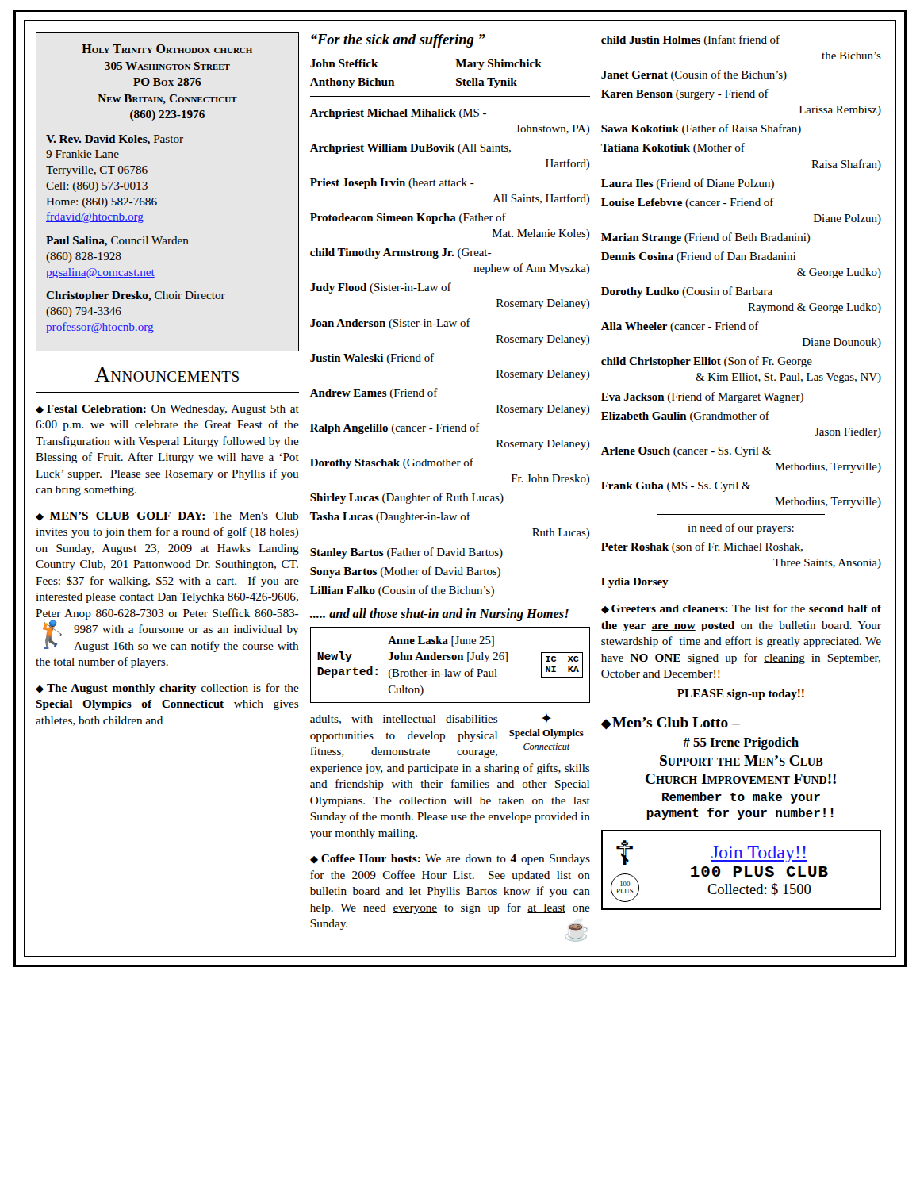Holy Trinity Orthodox church
305 Washington Street
PO Box 2876
New Britain, Connecticut
(860) 223-1976
V. Rev. David Koles, Pastor
9 Frankie Lane
Terryville, CT 06786
Cell: (860) 573-0013
Home: (860) 582-7686
frdavid@htocnb.org
Paul Salina, Council Warden
(860) 828-1928
pgsalina@comcast.net
Christopher Dresko, Choir Director
(860) 794-3346
professor@htocnb.org
Announcements
Festal Celebration: On Wednesday, August 5th at 6:00 p.m. we will celebrate the Great Feast of the Transfiguration with Vesperal Liturgy followed by the Blessing of Fruit. After Liturgy we will have a ‘Pot Luck’ supper. Please see Rosemary or Phyllis if you can bring something.
MEN’S CLUB GOLF DAY: The Men's Club invites you to join them for a round of golf (18 holes) on Sunday, August 23, 2009 at Hawks Landing Country Club, 201 Pattonwood Dr. Southington, CT. Fees: $37 for walking, $52 with a cart. If you are interested please contact Dan Telychka 860-426-9606, Peter Anop 860-628-7303 or Peter Steffick 860-583-9987 with 🏌 a foursome or as an individual by August 16th so we can notify the course with the total number of players.
The August monthly charity collection is for the Special Olympics of Connecticut which gives athletes, both children and
“For the sick and suffering ”
John Steffick
Anthony Bichun
Mary Shimchick
Stella Tynik
Archpriest Michael Mihalick (MS -Johnstown, PA)
Archpriest William DuBovik (All Saints,Hartford)
Priest Joseph Irvin (heart attack -All Saints, Hartford)
Protodeacon Simeon Kopcha (Father ofMat. Melanie Koles)
child Timothy Armstrong Jr. (Great-nephew of Ann Myszka)
Judy Flood (Sister-in-Law ofRosemary Delaney)
Joan Anderson (Sister-in-Law ofRosemary Delaney)
Justin Waleski (Friend ofRosemary Delaney)
Andrew Eames (Friend ofRosemary Delaney)
Ralph Angelillo (cancer - Friend ofRosemary Delaney)
Dorothy Staschak (Godmother ofFr. John Dresko)
Shirley Lucas (Daughter of Ruth Lucas)
Tasha Lucas (Daughter-in-law ofRuth Lucas)
Stanley Bartos (Father of David Bartos)
Sonya Bartos (Mother of David Bartos)
Lillian Falko (Cousin of the Bichun’s)
..... and all those shut-in and in Nursing Homes!
Newly
Departed:
Anne Laska [June 25]
John Anderson [July 26] (Brother-in-law of Paul Culton)
IC XC NI KA
✦
Special Olympics
Connecticut
adults, with intellectual disabilities opportunities to develop physical fitness, demonstrate courage, experience joy, and participate in a sharing of gifts, skills and friendship with their families and other Special Olympians. The collection will be taken on the last Sunday of the month. Please use the envelope provided in your monthly mailing.
Coffee Hour hosts: We are down to 4 open Sundays for the 2009 Coffee Hour List. See updated list on bulletin board and let Phyllis Bartos know if you can help. We need everyone to sign up for at least one Sunday. ☕
child Justin Holmes (Infant friend ofthe Bichun’s
Janet Gernat (Cousin of the Bichun’s)
Karen Benson (surgery - Friend ofLarissa Rembisz)
Sawa Kokotiuk (Father of Raisa Shafran)
Tatiana Kokotiuk (Mother ofRaisa Shafran)
Laura Iles (Friend of Diane Polzun)
Louise Lefebvre (cancer - Friend ofDiane Polzun)
Marian Strange (Friend of Beth Bradanini)
Dennis Cosina (Friend of Dan Bradanini& George Ludko)
Dorothy Ludko (Cousin of BarbaraRaymond & George Ludko)
Alla Wheeler (cancer - Friend ofDiane Dounouk)
child Christopher Elliot (Son of Fr. George& Kim Elliot, St. Paul, Las Vegas, NV)
Eva Jackson (Friend of Margaret Wagner)
Elizabeth Gaulin (Grandmother ofJason Fiedler)
Arlene Osuch (cancer - Ss. Cyril &Methodius, Terryville)
Frank Guba (MS - Ss. Cyril &Methodius, Terryville)
in need of our prayers:
Peter Roshak (son of Fr. Michael Roshak,Three Saints, Ansonia)
Lydia Dorsey
Greeters and cleaners: The list for the second half of the year are now posted on the bulletin board. Your stewardship of time and effort is greatly appreciated. We have NO ONE signed up for cleaning in September, October and December!!
PLEASE sign-up today!!
Men’s Club Lotto –
# 55 Irene Prigodich
Support the Men’s Club
Church Improvement Fund!!
Remember to make your
payment for your number!!
☦
100 PLUS
Join Today!! 100 PLUS CLUB
Collected: $ 1500